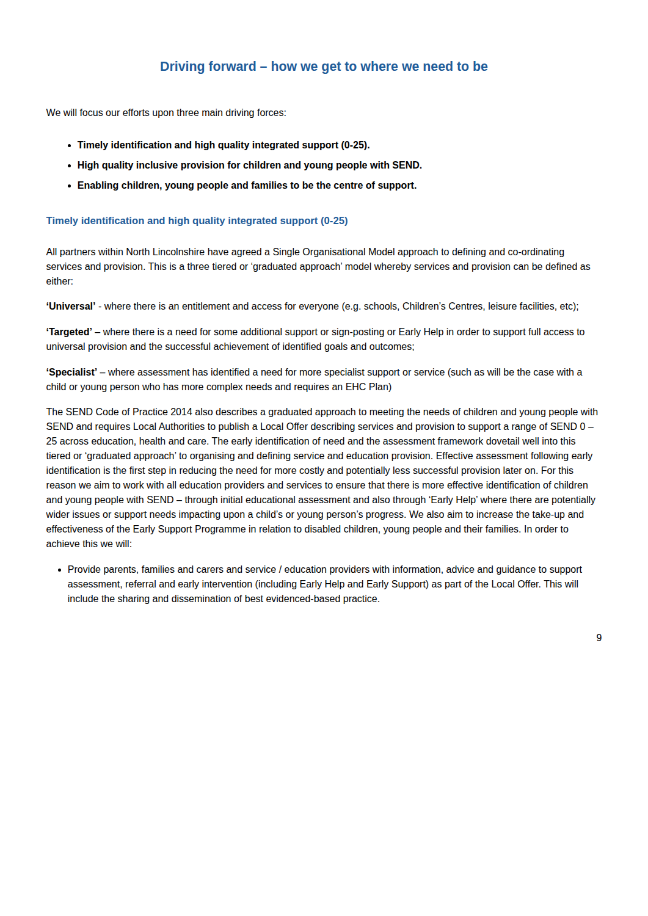Driving forward – how we get to where we need to be
We will focus our efforts upon three main driving forces:
Timely identification and high quality integrated support (0-25).
High quality inclusive provision for children and young people with SEND.
Enabling children, young people and families to be the centre of support.
Timely identification and high quality integrated support (0-25)
All partners within North Lincolnshire have agreed a Single Organisational Model approach to defining and co-ordinating services and provision. This is a three tiered or ‘graduated approach’ model whereby services and provision can be defined as either:
‘Universal’ - where there is an entitlement and access for everyone (e.g. schools, Children’s Centres, leisure facilities, etc);
‘Targeted’ – where there is a need for some additional support or sign-posting or Early Help in order to support full access to universal provision and the successful achievement of identified goals and outcomes;
‘Specialist’ – where assessment has identified a need for more specialist support or service (such as will be the case with a child or young person who has more complex needs and requires an EHC Plan)
The SEND Code of Practice 2014 also describes a graduated approach to meeting the needs of children and young people with SEND and requires Local Authorities to publish a Local Offer describing services and provision to support a range of SEND 0 – 25 across education, health and care. The early identification of need and the assessment framework dovetail well into this tiered or ‘graduated approach’ to organising and defining service and education provision. Effective assessment following early identification is the first step in reducing the need for more costly and potentially less successful provision later on. For this reason we aim to work with all education providers and services to ensure that there is more effective identification of children and young people with SEND – through initial educational assessment and also through ‘Early Help’ where there are potentially wider issues or support needs impacting upon a child’s or young person’s progress. We also aim to increase the take-up and effectiveness of the Early Support Programme in relation to disabled children, young people and their families. In order to achieve this we will:
Provide parents, families and carers and service / education providers with information, advice and guidance to support assessment, referral and early intervention (including Early Help and Early Support) as part of the Local Offer. This will include the sharing and dissemination of best evidenced-based practice.
9